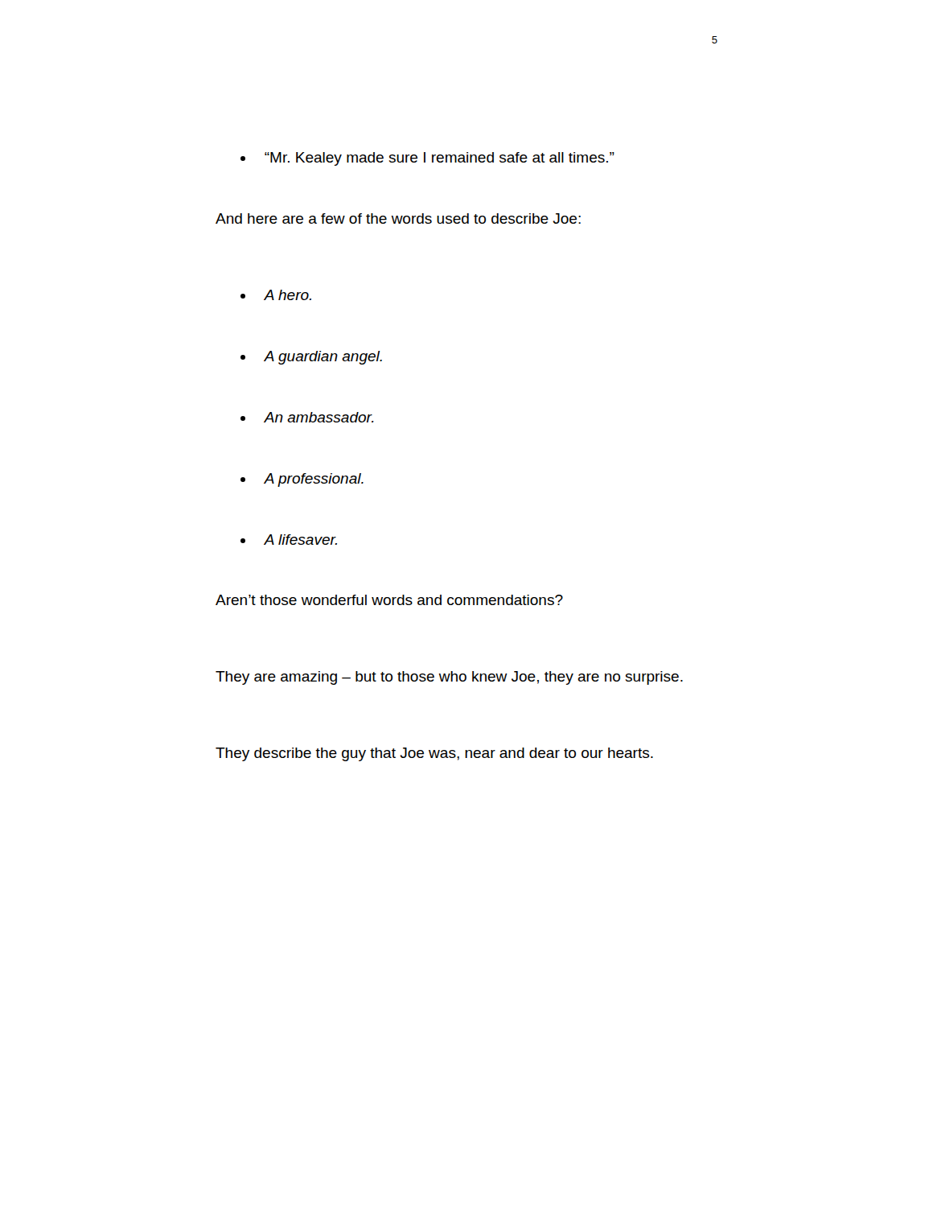5
“Mr. Kealey made sure I remained safe at all times.”
And here are a few of the words used to describe Joe:
A hero.
A guardian angel.
An ambassador.
A professional.
A lifesaver.
Aren’t those wonderful words and commendations?
They are amazing – but to those who knew Joe, they are no surprise.
They describe the guy that Joe was, near and dear to our hearts.